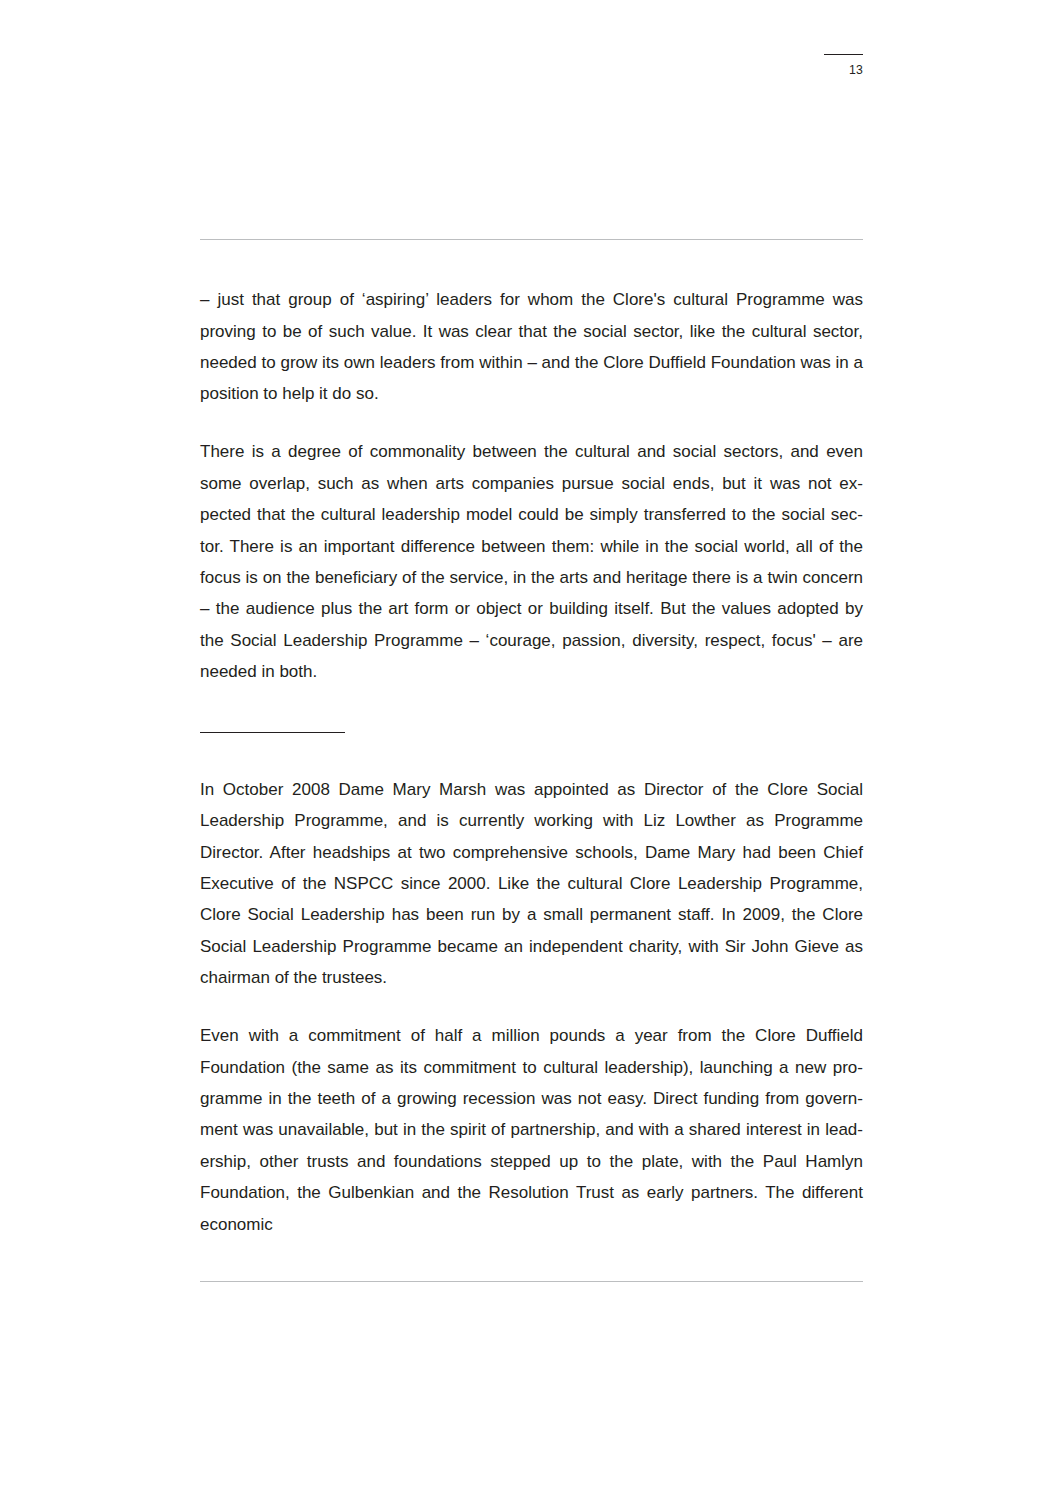13
– just that group of ‘aspiring’ leaders for whom the Clore's cultural Programme was proving to be of such value. It was clear that the social sector, like the cultural sector, needed to grow its own leaders from within – and the Clore Duffield Foundation was in a position to help it do so.
There is a degree of commonality between the cultural and social sectors, and even some overlap, such as when arts companies pursue social ends, but it was not expected that the cultural leadership model could be simply transferred to the social sector. There is an important difference between them: while in the social world, all of the focus is on the beneficiary of the service, in the arts and heritage there is a twin concern – the audience plus the art form or object or building itself. But the values adopted by the Social Leadership Programme – ‘courage, passion, diversity, respect, focus' – are needed in both.
In October 2008 Dame Mary Marsh was appointed as Director of the Clore Social Leadership Programme, and is currently working with Liz Lowther as Programme Director. After headships at two comprehensive schools, Dame Mary had been Chief Executive of the NSPCC since 2000. Like the cultural Clore Leadership Programme, Clore Social Leadership has been run by a small permanent staff. In 2009, the Clore Social Leadership Programme became an independent charity, with Sir John Gieve as chairman of the trustees.
Even with a commitment of half a million pounds a year from the Clore Duffield Foundation (the same as its commitment to cultural leadership), launching a new programme in the teeth of a growing recession was not easy. Direct funding from government was unavailable, but in the spirit of partnership, and with a shared interest in leadership, other trusts and foundations stepped up to the plate, with the Paul Hamlyn Foundation, the Gulbenkian and the Resolution Trust as early partners. The different economic